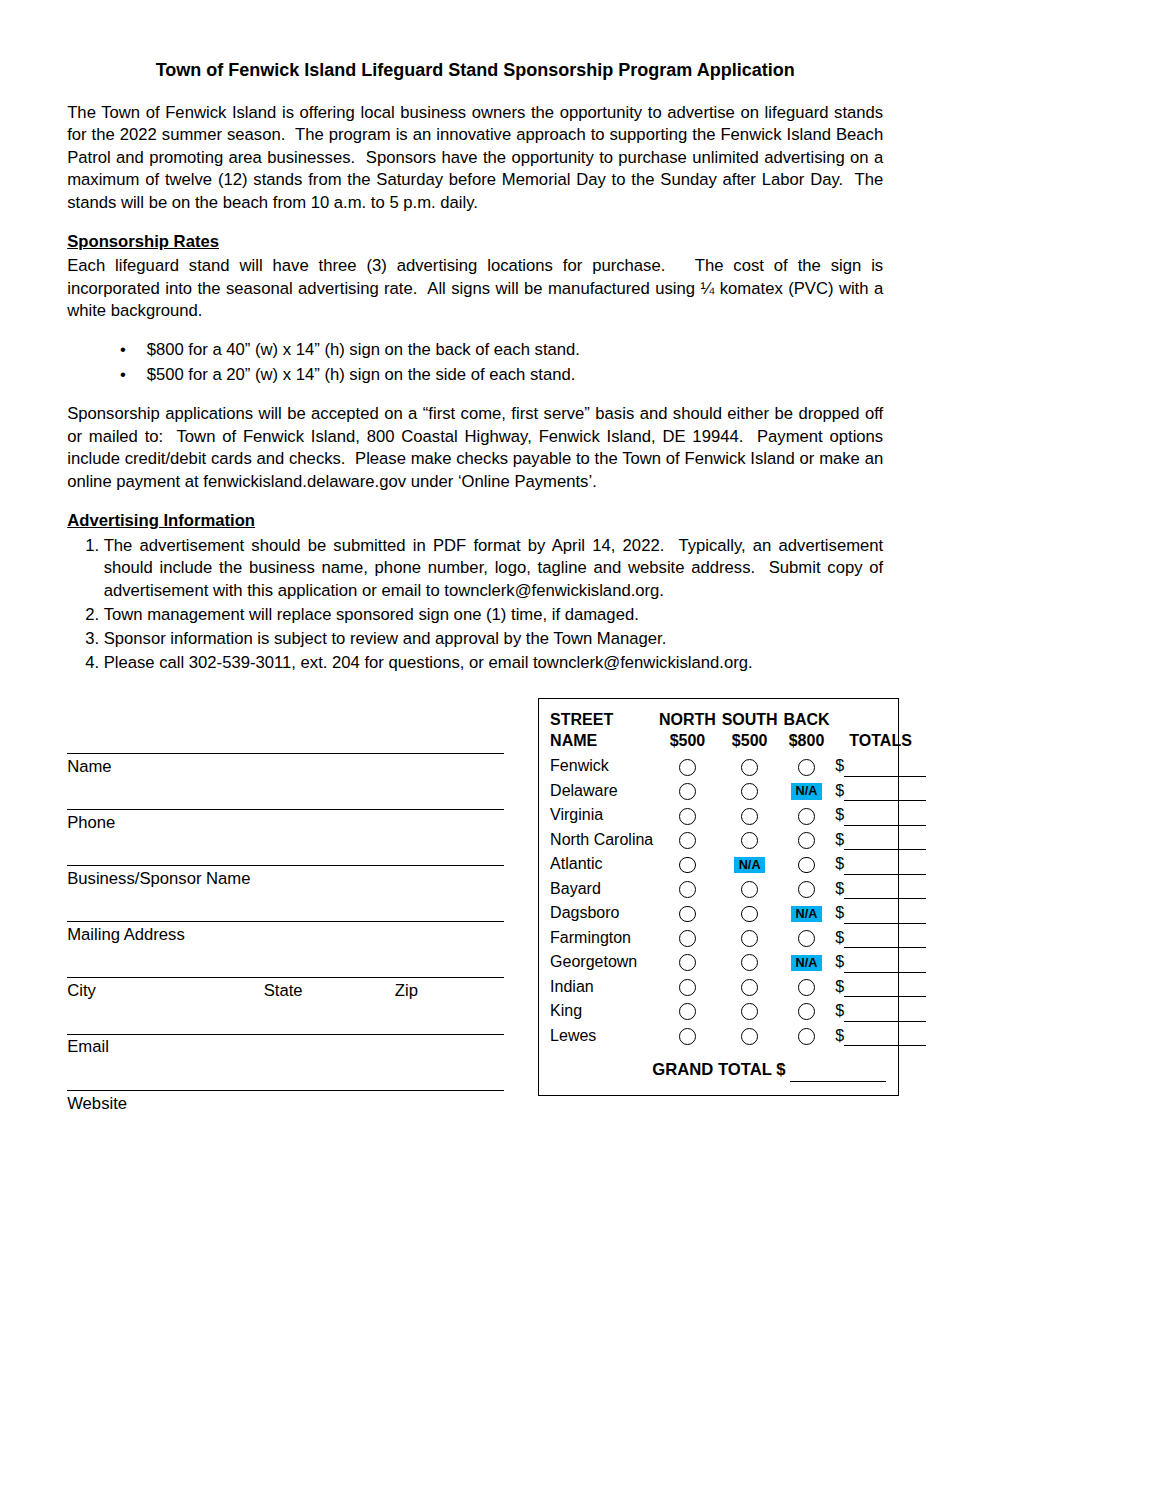Town of Fenwick Island Lifeguard Stand Sponsorship Program Application
The Town of Fenwick Island is offering local business owners the opportunity to advertise on lifeguard stands for the 2022 summer season. The program is an innovative approach to supporting the Fenwick Island Beach Patrol and promoting area businesses. Sponsors have the opportunity to purchase unlimited advertising on a maximum of twelve (12) stands from the Saturday before Memorial Day to the Sunday after Labor Day. The stands will be on the beach from 10 a.m. to 5 p.m. daily.
Sponsorship Rates
Each lifeguard stand will have three (3) advertising locations for purchase. The cost of the sign is incorporated into the seasonal advertising rate. All signs will be manufactured using ¼ komatex (PVC) with a white background.
$800 for a 40” (w) x 14” (h) sign on the back of each stand.
$500 for a 20” (w) x 14” (h) sign on the side of each stand.
Sponsorship applications will be accepted on a “first come, first serve” basis and should either be dropped off or mailed to: Town of Fenwick Island, 800 Coastal Highway, Fenwick Island, DE 19944. Payment options include credit/debit cards and checks. Please make checks payable to the Town of Fenwick Island or make an online payment at fenwickisland.delaware.gov under ‘Online Payments’.
Advertising Information
The advertisement should be submitted in PDF format by April 14, 2022. Typically, an advertisement should include the business name, phone number, logo, tagline and website address. Submit copy of advertisement with this application or email to townclerk@fenwickisland.org.
Town management will replace sponsored sign one (1) time, if damaged.
Sponsor information is subject to review and approval by the Town Manager.
Please call 302-539-3011, ext. 204 for questions, or email townclerk@fenwickisland.org.
Name
Phone
Business/Sponsor Name
Mailing Address
City State Zip
Email
Website
| STREET NAME | NORTH $500 | SOUTH $500 | BACK $800 | TOTALS |
| --- | --- | --- | --- | --- |
| Fenwick | | | | $ |
| Delaware | | | N/A | $ |
| Virginia | | | | $ |
| North Carolina | | | | $ |
| Atlantic | | N/A | | $ |
| Bayard | | | | $ |
| Dagsboro | | | N/A | $ |
| Farmington | | | | $ |
| Georgetown | | | N/A | $ |
| Indian | | | | $ |
| King | | | | $ |
| Lewes | | | | $ |
GRAND TOTAL $